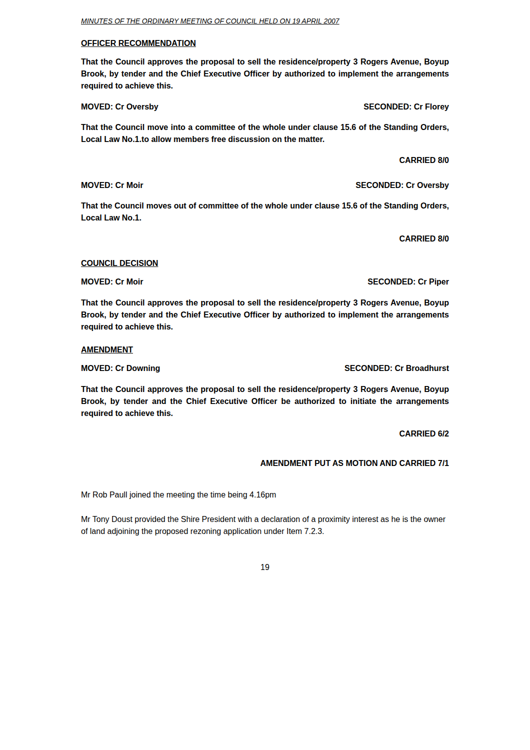MINUTES OF THE ORDINARY MEETING OF COUNCIL HELD ON 19 APRIL 2007
OFFICER RECOMMENDATION
That the Council approves the proposal to sell the residence/property 3 Rogers Avenue, Boyup Brook, by tender and the Chief Executive Officer by authorized to implement the arrangements required to achieve this.
MOVED: Cr Oversby SECONDED: Cr Florey
That the Council move into a committee of the whole under clause 15.6 of the Standing Orders, Local Law No.1.to allow members free discussion on the matter.
CARRIED 8/0
MOVED: Cr Moir SECONDED: Cr Oversby
That the Council moves out of committee of the whole under clause 15.6 of the Standing Orders, Local Law No.1.
CARRIED 8/0
COUNCIL DECISION
MOVED: Cr Moir SECONDED: Cr Piper
That the Council approves the proposal to sell the residence/property 3 Rogers Avenue, Boyup Brook, by tender and the Chief Executive Officer by authorized to implement the arrangements required to achieve this.
AMENDMENT
MOVED: Cr Downing SECONDED: Cr Broadhurst
That the Council approves the proposal to sell the residence/property 3 Rogers Avenue, Boyup Brook, by tender and the Chief Executive Officer be authorized to initiate the arrangements required to achieve this.
CARRIED 6/2
AMENDMENT PUT AS MOTION AND CARRIED 7/1
Mr Rob Paull joined the meeting the time being 4.16pm
Mr Tony Doust provided the Shire President with a declaration of a proximity interest as he is the owner of land adjoining the proposed rezoning application under Item 7.2.3.
19